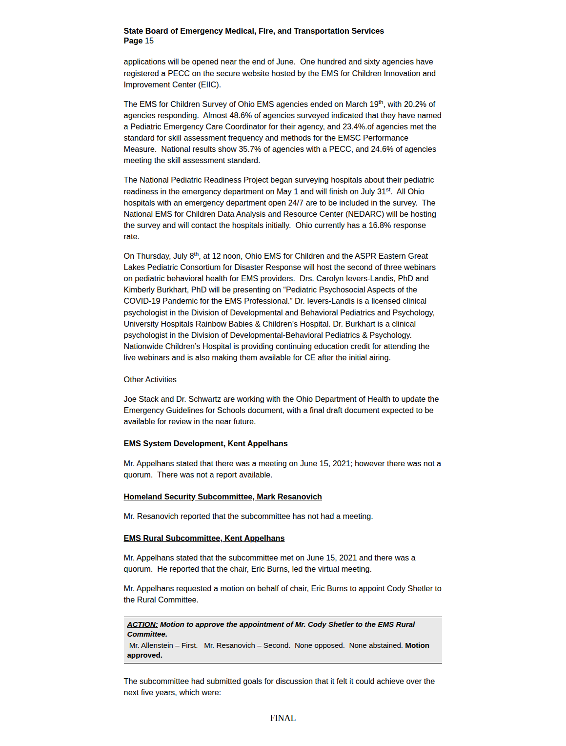State Board of Emergency Medical, Fire, and Transportation Services
Page 15
applications will be opened near the end of June. One hundred and sixty agencies have registered a PECC on the secure website hosted by the EMS for Children Innovation and Improvement Center (EIIC).
The EMS for Children Survey of Ohio EMS agencies ended on March 19th, with 20.2% of agencies responding. Almost 48.6% of agencies surveyed indicated that they have named a Pediatric Emergency Care Coordinator for their agency, and 23.4%.of agencies met the standard for skill assessment frequency and methods for the EMSC Performance Measure. National results show 35.7% of agencies with a PECC, and 24.6% of agencies meeting the skill assessment standard.
The National Pediatric Readiness Project began surveying hospitals about their pediatric readiness in the emergency department on May 1 and will finish on July 31st. All Ohio hospitals with an emergency department open 24/7 are to be included in the survey. The National EMS for Children Data Analysis and Resource Center (NEDARC) will be hosting the survey and will contact the hospitals initially. Ohio currently has a 16.8% response rate.
On Thursday, July 8th, at 12 noon, Ohio EMS for Children and the ASPR Eastern Great Lakes Pediatric Consortium for Disaster Response will host the second of three webinars on pediatric behavioral health for EMS providers. Drs. Carolyn Ievers-Landis, PhD and Kimberly Burkhart, PhD will be presenting on “Pediatric Psychosocial Aspects of the COVID-19 Pandemic for the EMS Professional.” Dr. Ievers-Landis is a licensed clinical psychologist in the Division of Developmental and Behavioral Pediatrics and Psychology, University Hospitals Rainbow Babies & Children’s Hospital. Dr. Burkhart is a clinical psychologist in the Division of Developmental-Behavioral Pediatrics & Psychology. Nationwide Children’s Hospital is providing continuing education credit for attending the live webinars and is also making them available for CE after the initial airing.
Other Activities
Joe Stack and Dr. Schwartz are working with the Ohio Department of Health to update the Emergency Guidelines for Schools document, with a final draft document expected to be available for review in the near future.
EMS System Development, Kent Appelhans
Mr. Appelhans stated that there was a meeting on June 15, 2021; however there was not a quorum. There was not a report available.
Homeland Security Subcommittee, Mark Resanovich
Mr. Resanovich reported that the subcommittee has not had a meeting.
EMS Rural Subcommittee, Kent Appelhans
Mr. Appelhans stated that the subcommittee met on June 15, 2021 and there was a quorum. He reported that the chair, Eric Burns, led the virtual meeting.
Mr. Appelhans requested a motion on behalf of chair, Eric Burns to appoint Cody Shetler to the Rural Committee.
ACTION: Motion to approve the appointment of Mr. Cody Shetler to the EMS Rural Committee. Mr. Allenstein – First. Mr. Resanovich – Second. None opposed. None abstained. Motion approved.
The subcommittee had submitted goals for discussion that it felt it could achieve over the next five years, which were:
FINAL